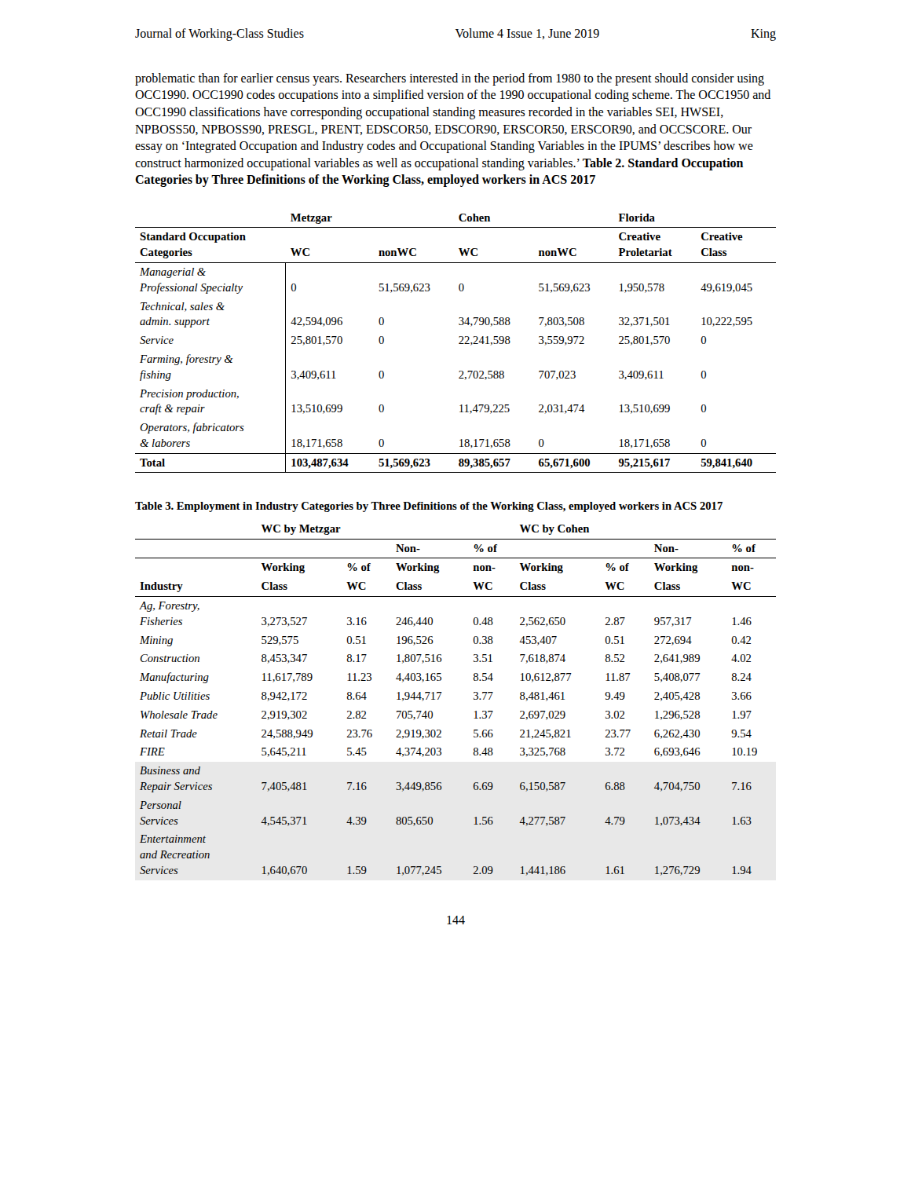Journal of Working-Class Studies
Volume 4 Issue 1, June 2019
King
problematic than for earlier census years. Researchers interested in the period from 1980 to the present should consider using OCC1990. OCC1990 codes occupations into a simplified version of the 1990 occupational coding scheme. The OCC1950 and OCC1990 classifications have corresponding occupational standing measures recorded in the variables SEI, HWSEI, NPBOSS50, NPBOSS90, PRESGL, PRENT, EDSCOR50, EDSCOR90, ERSCOR50, ERSCOR90, and OCCSCORE. Our essay on ‘Integrated Occupation and Industry codes and Occupational Standing Variables in the IPUMS’ describes how we construct harmonized occupational variables as well as occupational standing variables.’ Table 2. Standard Occupation Categories by Three Definitions of the Working Class, employed workers in ACS 2017
| | Metzgar | Cohen | Florida |
| --- | --- | --- | --- |
| Standard Occupation Categories | WC | nonWC | WC | nonWC | Creative Proletariat | Creative Class |
| Managerial & Professional Specialty | 0 | 51,569,623 | 0 | 51,569,623 | 1,950,578 | 49,619,045 |
| Technical, sales & admin. support | 42,594,096 | 0 | 34,790,588 | 7,803,508 | 32,371,501 | 10,222,595 |
| Service | 25,801,570 | 0 | 22,241,598 | 3,559,972 | 25,801,570 | 0 |
| Farming, forestry & fishing | 3,409,611 | 0 | 2,702,588 | 707,023 | 3,409,611 | 0 |
| Precision production, craft & repair | 13,510,699 | 0 | 11,479,225 | 2,031,474 | 13,510,699 | 0 |
| Operators, fabricators & laborers | 18,171,658 | 0 | 18,171,658 | 0 | 18,171,658 | 0 |
| Total | 103,487,634 | 51,569,623 | 89,385,657 | 65,671,600 | 95,215,617 | 59,841,640 |
Table 3. Employment in Industry Categories by Three Definitions of the Working Class, employed workers in ACS 2017
| | WC by Metzgar | WC by Cohen |
| --- | --- | --- |
| | | | Non- | % of | | | Non- | % of |
| | Working | % of | Working | non- | Working | % of | Working | non- |
| Industry | Class | WC | Class | WC | Class | WC | Class | WC |
| Ag, Forestry, Fisheries | 3,273,527 | 3.16 | 246,440 | 0.48 | 2,562,650 | 2.87 | 957,317 | 1.46 |
| Mining | 529,575 | 0.51 | 196,526 | 0.38 | 453,407 | 0.51 | 272,694 | 0.42 |
| Construction | 8,453,347 | 8.17 | 1,807,516 | 3.51 | 7,618,874 | 8.52 | 2,641,989 | 4.02 |
| Manufacturing | 11,617,789 | 11.23 | 4,403,165 | 8.54 | 10,612,877 | 11.87 | 5,408,077 | 8.24 |
| Public Utilities | 8,942,172 | 8.64 | 1,944,717 | 3.77 | 8,481,461 | 9.49 | 2,405,428 | 3.66 |
| Wholesale Trade | 2,919,302 | 2.82 | 705,740 | 1.37 | 2,697,029 | 3.02 | 1,296,528 | 1.97 |
| Retail Trade | 24,588,949 | 23.76 | 2,919,302 | 5.66 | 21,245,821 | 23.77 | 6,262,430 | 9.54 |
| FIRE | 5,645,211 | 5.45 | 4,374,203 | 8.48 | 3,325,768 | 3.72 | 6,693,646 | 10.19 |
| Business and Repair Services | 7,405,481 | 7.16 | 3,449,856 | 6.69 | 6,150,587 | 6.88 | 4,704,750 | 7.16 |
| Personal Services | 4,545,371 | 4.39 | 805,650 | 1.56 | 4,277,587 | 4.79 | 1,073,434 | 1.63 |
| Entertainment and Recreation Services | 1,640,670 | 1.59 | 1,077,245 | 2.09 | 1,441,186 | 1.61 | 1,276,729 | 1.94 |
144